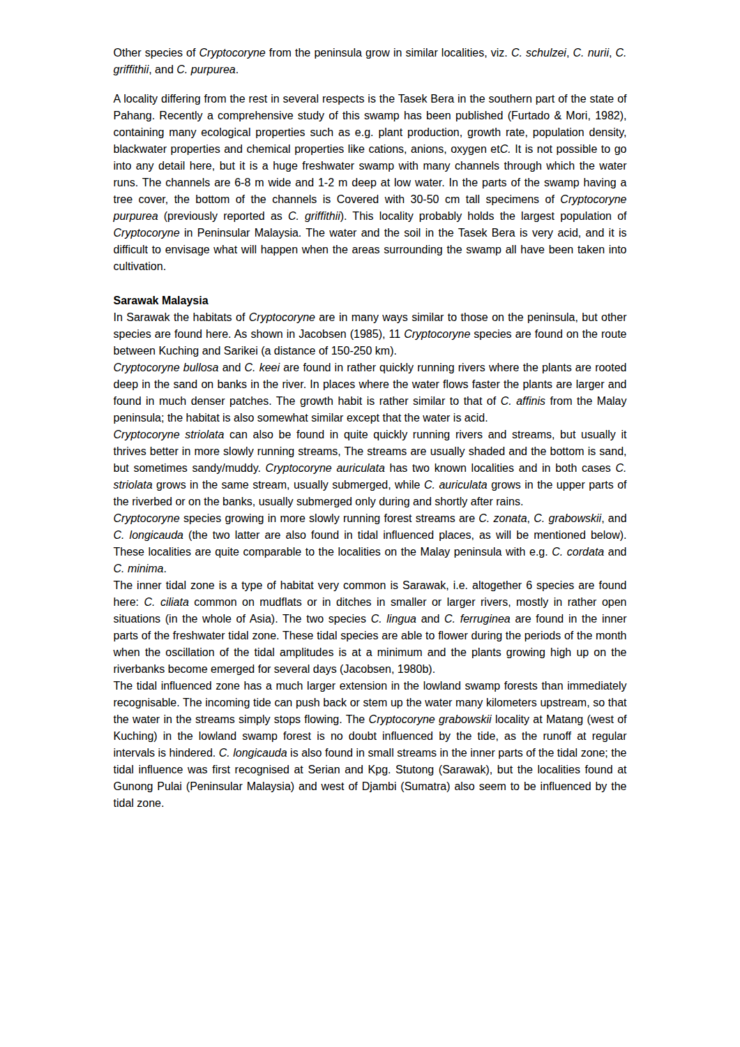Other species of Cryptocoryne from the peninsula grow in similar localities, viz. C. schulzei, C. nurii, C. griffithii, and C. purpurea.
A locality differing from the rest in several respects is the Tasek Bera in the southern part of the state of Pahang. Recently a comprehensive study of this swamp has been published (Furtado & Mori, 1982), containing many ecological properties such as e.g. plant production, growth rate, population density, blackwater properties and chemical properties like cations, anions, oxygen etC. It is not possible to go into any detail here, but it is a huge freshwater swamp with many channels through which the water runs. The channels are 6-8 m wide and 1-2 m deep at low water. In the parts of the swamp having a tree cover, the bottom of the channels is Covered with 30-50 cm tall specimens of Cryptocoryne purpurea (previously reported as C. griffithii). This locality probably holds the largest population of Cryptocoryne in Peninsular Malaysia. The water and the soil in the Tasek Bera is very acid, and it is difficult to envisage what will happen when the areas surrounding the swamp all have been taken into cultivation.
Sarawak Malaysia
In Sarawak the habitats of Cryptocoryne are in many ways similar to those on the peninsula, but other species are found here. As shown in Jacobsen (1985), 11 Cryptocoryne species are found on the route between Kuching and Sarikei (a distance of 150-250 km).
Cryptocoryne bullosa and C. keei are found in rather quickly running rivers where the plants are rooted deep in the sand on banks in the river. In places where the water flows faster the plants are larger and found in much denser patches. The growth habit is rather similar to that of C. affinis from the Malay peninsula; the habitat is also somewhat similar except that the water is acid.
Cryptocoryne striolata can also be found in quite quickly running rivers and streams, but usually it thrives better in more slowly running streams, The streams are usually shaded and the bottom is sand, but sometimes sandy/muddy. Cryptocoryne auriculata has two known localities and in both cases C. striolata grows in the same stream, usually submerged, while C. auriculata grows in the upper parts of the riverbed or on the banks, usually submerged only during and shortly after rains.
Cryptocoryne species growing in more slowly running forest streams are C. zonata, C. grabowskii, and C. longicauda (the two latter are also found in tidal influenced places, as will be mentioned below). These localities are quite comparable to the localities on the Malay peninsula with e.g. C. cordata and C. minima.
The inner tidal zone is a type of habitat very common is Sarawak, i.e. altogether 6 species are found here: C. ciliata common on mudflats or in ditches in smaller or larger rivers, mostly in rather open situations (in the whole of Asia). The two species C. lingua and C. ferruginea are found in the inner parts of the freshwater tidal zone. These tidal species are able to flower during the periods of the month when the oscillation of the tidal amplitudes is at a minimum and the plants growing high up on the riverbanks become emerged for several days (Jacobsen, 1980b).
The tidal influenced zone has a much larger extension in the lowland swamp forests than immediately recognisable. The incoming tide can push back or stem up the water many kilometers upstream, so that the water in the streams simply stops flowing. The Cryptocoryne grabowskii locality at Matang (west of Kuching) in the lowland swamp forest is no doubt influenced by the tide, as the runoff at regular intervals is hindered. C. longicauda is also found in small streams in the inner parts of the tidal zone; the tidal influence was first recognised at Serian and Kpg. Stutong (Sarawak), but the localities found at Gunong Pulai (Peninsular Malaysia) and west of Djambi (Sumatra) also seem to be influenced by the tidal zone.